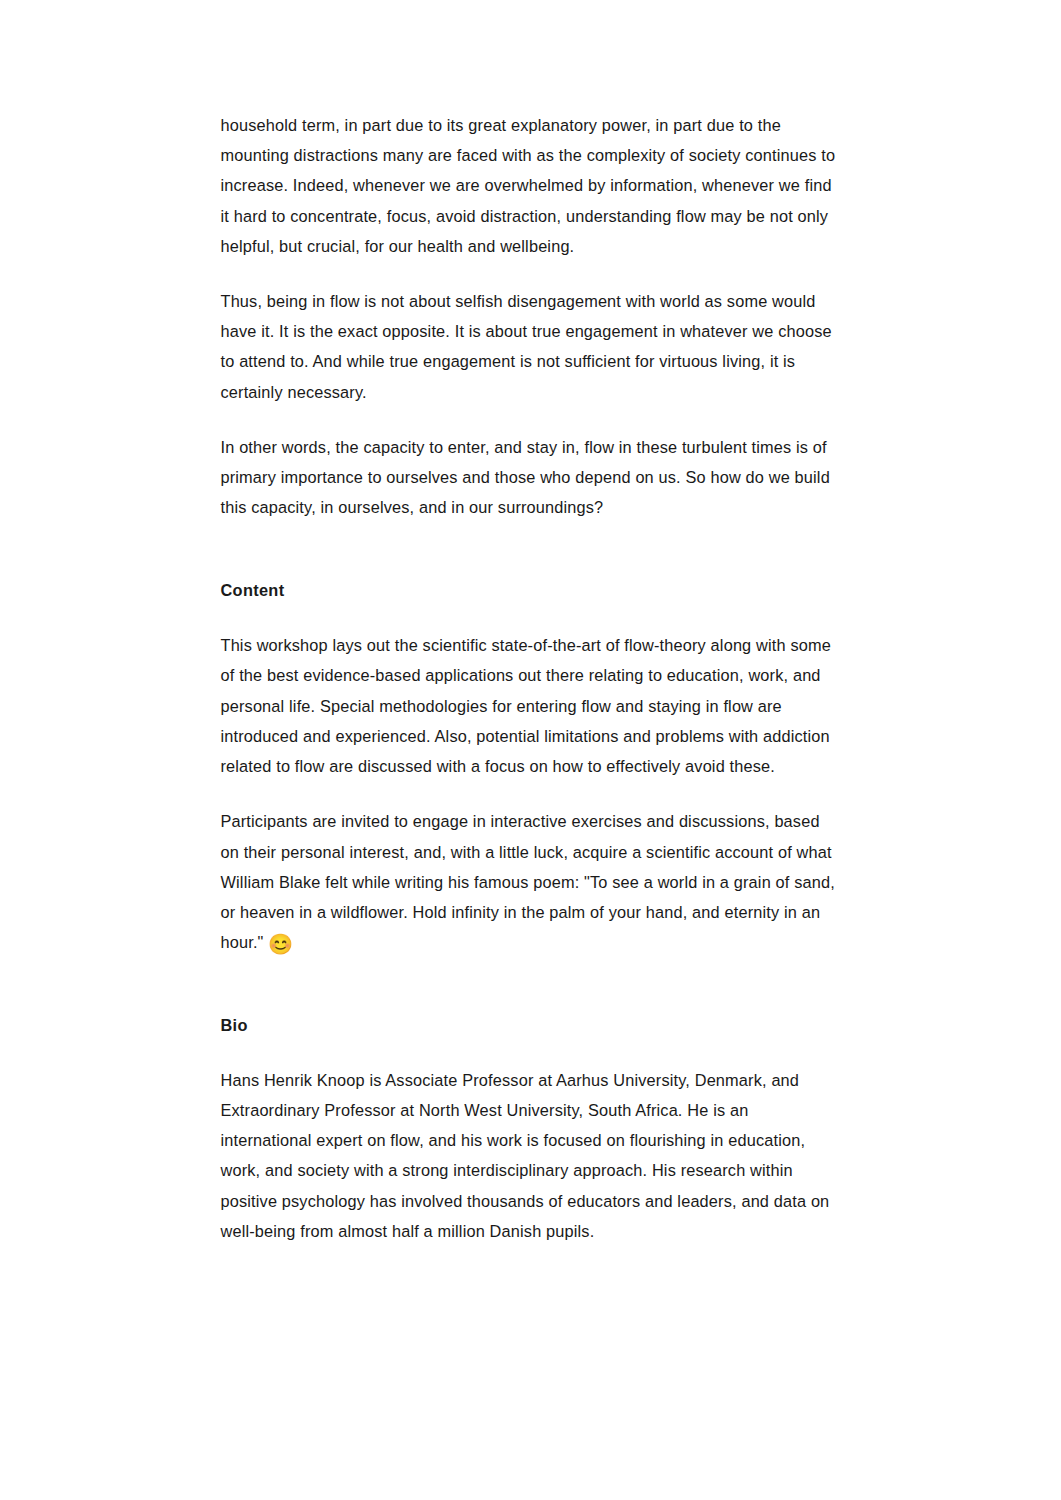household term, in part due to its great explanatory power, in part due to the mounting distractions many are faced with as the complexity of society continues to increase. Indeed, whenever we are overwhelmed by information, whenever we find it hard to concentrate, focus, avoid distraction, understanding flow may be not only helpful, but crucial, for our health and wellbeing.
Thus, being in flow is not about selfish disengagement with world as some would have it. It is the exact opposite. It is about true engagement in whatever we choose to attend to. And while true engagement is not sufficient for virtuous living, it is certainly necessary.
In other words, the capacity to enter, and stay in, flow in these turbulent times is of primary importance to ourselves and those who depend on us. So how do we build this capacity, in ourselves, and in our surroundings?
Content
This workshop lays out the scientific state-of-the-art of flow-theory along with some of the best evidence-based applications out there relating to education, work, and personal life. Special methodologies for entering flow and staying in flow are introduced and experienced. Also, potential limitations and problems with addiction related to flow are discussed with a focus on how to effectively avoid these.
Participants are invited to engage in interactive exercises and discussions, based on their personal interest, and, with a little luck, acquire a scientific account of what William Blake felt while writing his famous poem: "To see a world in a grain of sand, or heaven in a wildflower. Hold infinity in the palm of your hand, and eternity in an hour." 😊
Bio
Hans Henrik Knoop is Associate Professor at Aarhus University, Denmark, and Extraordinary Professor at North West University, South Africa. He is an international expert on flow, and his work is focused on flourishing in education, work, and society with a strong interdisciplinary approach. His research within positive psychology has involved thousands of educators and leaders, and data on well-being from almost half a million Danish pupils.